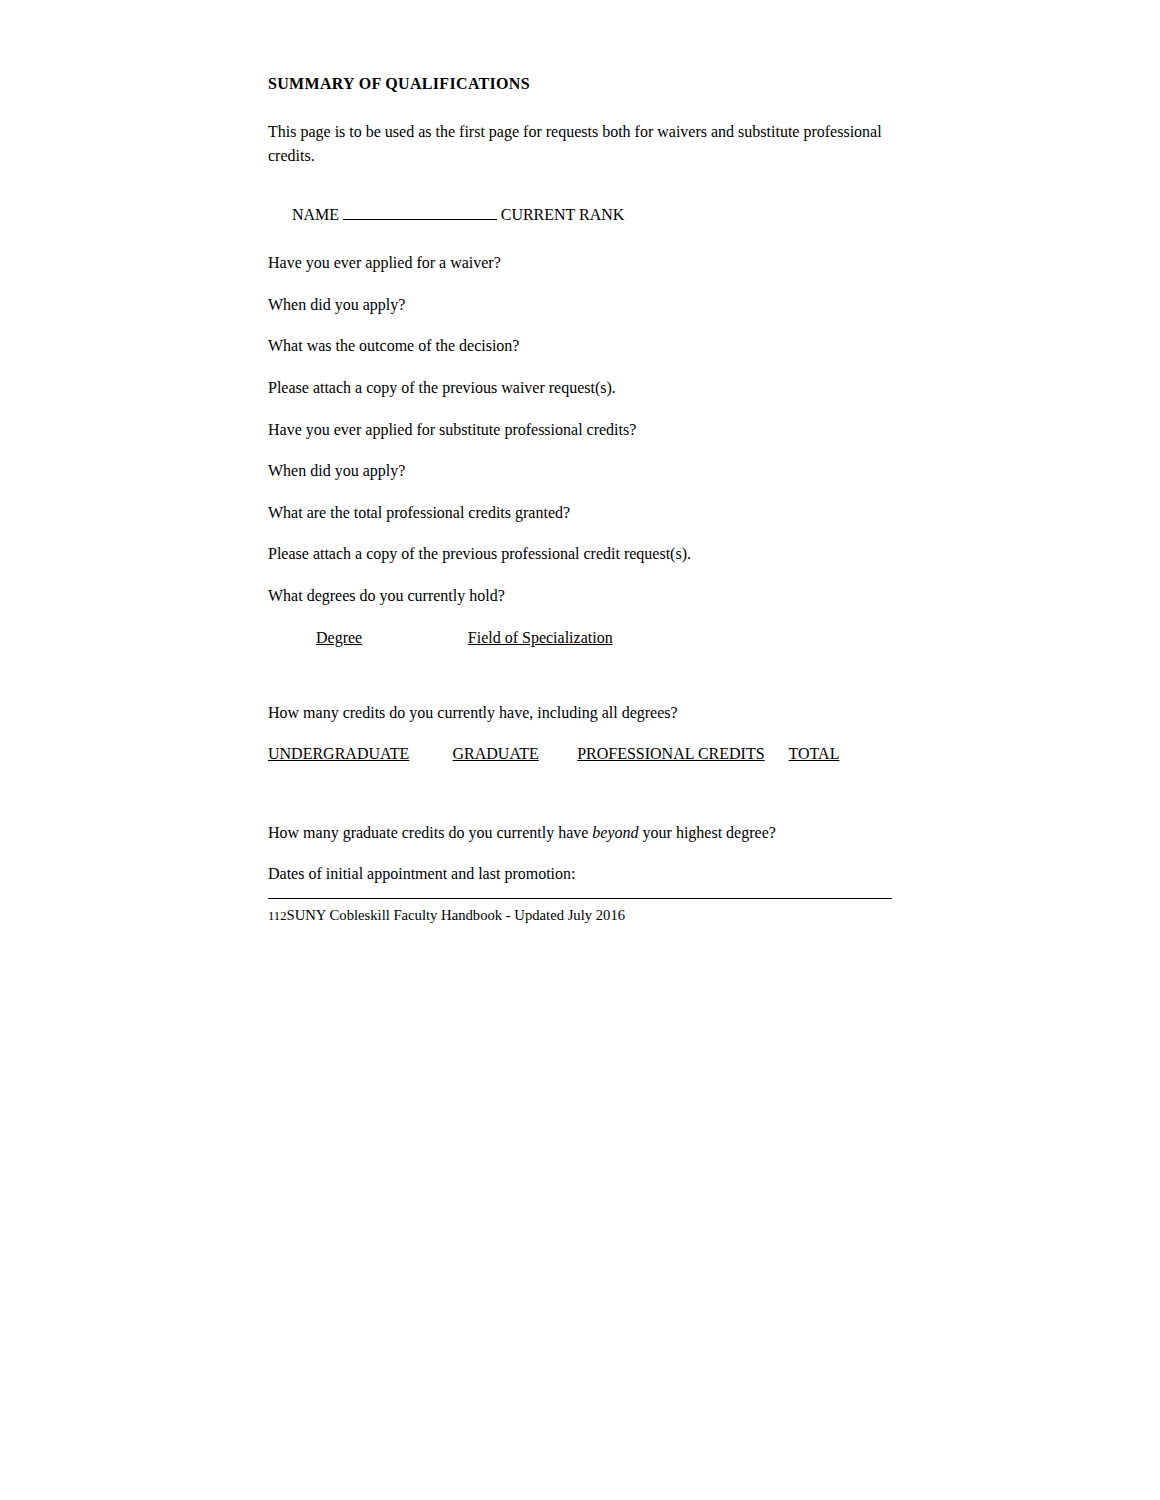SUMMARY OF QUALIFICATIONS
This page is to be used as the first page for requests both for waivers and substitute professional credits.
NAME CURRENT RANK
Have you ever applied for a waiver?
When did you apply?
What was the outcome of the decision?
Please attach a copy of the previous waiver request(s).
Have you ever applied for substitute professional credits?
When did you apply?
What are the total professional credits granted?
Please attach a copy of the previous professional credit request(s).
What degrees do you currently hold?
Degree Field of Specialization
How many credits do you currently have, including all degrees?
UNDERGRADUATE GRADUATE PROFESSIONAL CREDITS TOTAL
How many graduate credits do you currently have beyond your highest degree?
Dates of initial appointment and last promotion:
112 SUNY Cobleskill Faculty Handbook - Updated July 2016